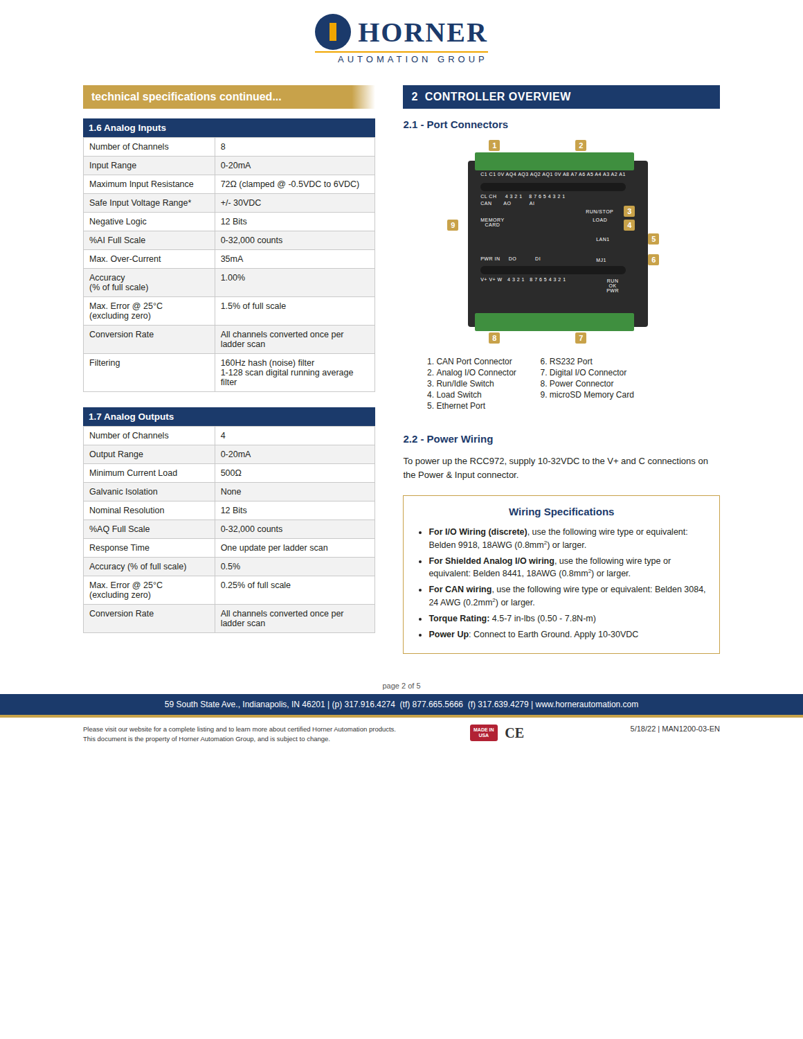HORNER
AUTOMATION GROUP
technical specifications continued...
1.6 Analog Inputs
| Number of Channels | 8 |
| Input Range | 0-20mA |
| Maximum Input Resistance | 72Ω (clamped @ -0.5VDC to 6VDC) |
| Safe Input Voltage Range* | +/- 30VDC |
| Negative Logic | 12 Bits |
| %AI Full Scale | 0-32,000 counts |
| Max. Over-Current | 35mA |
| Accuracy (% of full scale) | 1.00% |
| Max. Error @ 25°C (excluding zero) | 1.5% of full scale |
| Conversion Rate | All channels converted once per ladder scan |
| Filtering | 160Hz hash (noise) filter 1-128 scan digital running average filter |
1.7 Analog Outputs
| Number of Channels | 4 |
| Output Range | 0-20mA |
| Minimum Current Load | 500Ω |
| Galvanic Isolation | None |
| Nominal Resolution | 12 Bits |
| %AQ Full Scale | 0-32,000 counts |
| Response Time | One update per ladder scan |
| Accuracy (% of full scale) | 0.5% |
| Max. Error @ 25°C (excluding zero) | 0.25% of full scale |
| Conversion Rate | All channels converted once per ladder scan |
2 CONTROLLER OVERVIEW
2.1 - Port Connectors
C1 C1 0V AQ4 AQ3 AQ2 AQ1 0V A8 A7 A6 A5 A4 A3 A2 A1
CL CH 4 3 2 1 8 7 6 5 4 3 2 1
CAN AO AI
RUN/STOP
LOAD
MEMORY
CARD
LAN1
PWR IN DO DI
V+ V+ W 4 3 2 1 8 7 6 5 4 3 2 1
MJ1
RUN
OK
PWR
1
2
3
4
5
6
7
8
9
CAN Port Connector
Analog I/O Connector
Run/Idle Switch
Load Switch
Ethernet Port
RS232 Port
Digital I/O Connector
Power Connector
microSD Memory Card
2.2 - Power Wiring
To power up the RCC972, supply 10-32VDC to the V+ and C connections on the Power & Input connector.
Wiring Specifications
For I/O Wiring (discrete), use the following wire type or equivalent: Belden 9918, 18AWG (0.8mm2) or larger.
For Shielded Analog I/O wiring, use the following wire type or equivalent: Belden 8441, 18AWG (0.8mm2) or larger.
For CAN wiring, use the following wire type or equivalent: Belden 3084, 24 AWG (0.2mm2) or larger.
Torque Rating: 4.5-7 in-lbs (0.50 - 7.8N-m)
Power Up: Connect to Earth Ground. Apply 10-30VDC
page 2 of 5
59 South State Ave., Indianapolis, IN 46201 | (p) 317.916.4274 (tf) 877.665.5666 (f) 317.639.4279 | www.hornerautomation.com
Please visit our website for a complete listing and to learn more about certified Horner Automation products.
This document is the property of Horner Automation Group, and is subject to change.
MADE IN
USA CE
5/18/22 | MAN1200-03-EN